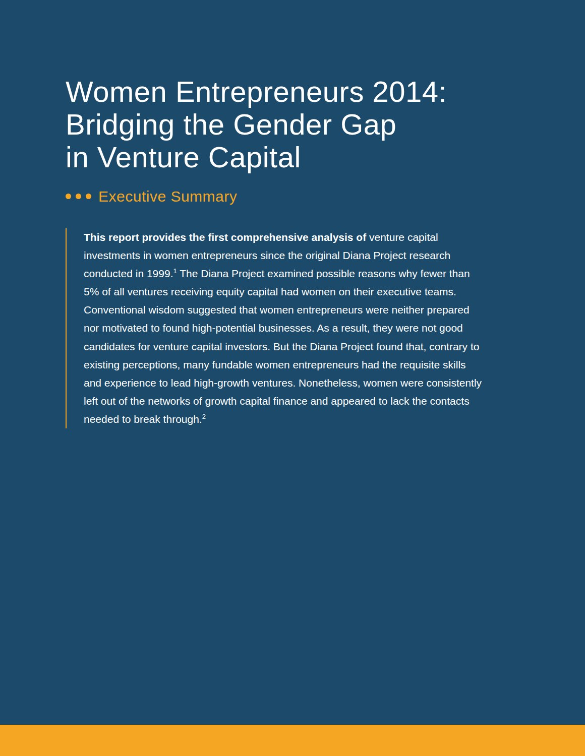Women Entrepreneurs 2014:
Bridging the Gender Gap
in Venture Capital
Executive Summary
This report provides the first comprehensive analysis of venture capital investments in women entrepreneurs since the original Diana Project research conducted in 1999.1 The Diana Project examined possible reasons why fewer than 5% of all ventures receiving equity capital had women on their executive teams. Conventional wisdom suggested that women entrepreneurs were neither prepared nor motivated to found high-potential businesses. As a result, they were not good candidates for venture capital investors. But the Diana Project found that, contrary to existing perceptions, many fundable women entrepreneurs had the requisite skills and experience to lead high-growth ventures. Nonetheless, women were consistently left out of the networks of growth capital finance and appeared to lack the contacts needed to break through.2